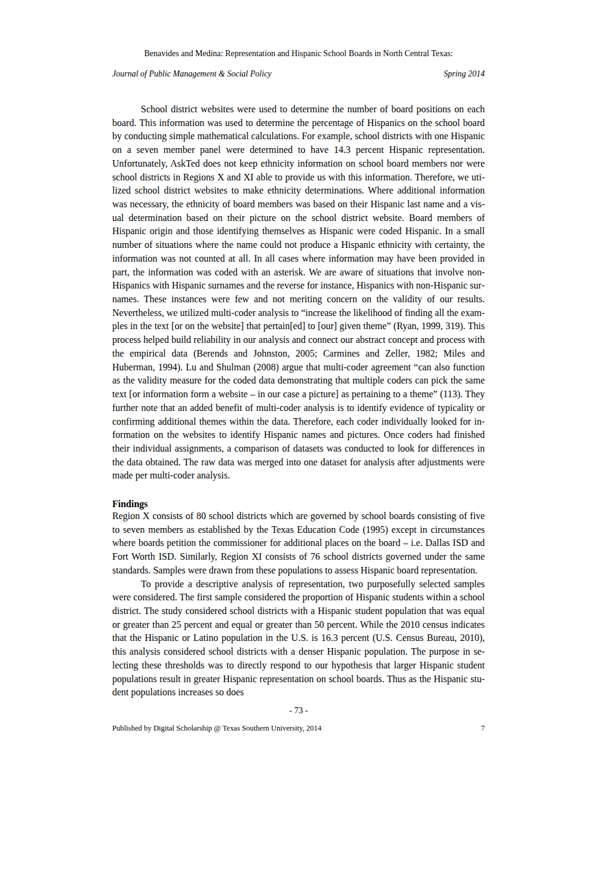Benavides and Medina: Representation and Hispanic School Boards in North Central Texas:
Journal of Public Management & Social Policy Spring 2014
School district websites were used to determine the number of board positions on each board. This information was used to determine the percentage of Hispanics on the school board by conducting simple mathematical calculations. For example, school districts with one Hispanic on a seven member panel were determined to have 14.3 percent Hispanic representation. Unfortunately, AskTed does not keep ethnicity information on school board members nor were school districts in Regions X and XI able to provide us with this information. Therefore, we utilized school district websites to make ethnicity determinations. Where additional information was necessary, the ethnicity of board members was based on their Hispanic last name and a visual determination based on their picture on the school district website. Board members of Hispanic origin and those identifying themselves as Hispanic were coded Hispanic. In a small number of situations where the name could not produce a Hispanic ethnicity with certainty, the information was not counted at all. In all cases where information may have been provided in part, the information was coded with an asterisk. We are aware of situations that involve non-Hispanics with Hispanic surnames and the reverse for instance, Hispanics with non-Hispanic surnames. These instances were few and not meriting concern on the validity of our results. Nevertheless, we utilized multi-coder analysis to “increase the likelihood of finding all the examples in the text [or on the website] that pertain[ed] to [our] given theme” (Ryan, 1999, 319). This process helped build reliability in our analysis and connect our abstract concept and process with the empirical data (Berends and Johnston, 2005; Carmines and Zeller, 1982; Miles and Huberman, 1994). Lu and Shulman (2008) argue that multi-coder agreement “can also function as the validity measure for the coded data demonstrating that multiple coders can pick the same text [or information form a website – in our case a picture] as pertaining to a theme” (113). They further note that an added benefit of multi-coder analysis is to identify evidence of typicality or confirming additional themes within the data. Therefore, each coder individually looked for information on the websites to identify Hispanic names and pictures. Once coders had finished their individual assignments, a comparison of datasets was conducted to look for differences in the data obtained. The raw data was merged into one dataset for analysis after adjustments were made per multi-coder analysis.
Findings
Region X consists of 80 school districts which are governed by school boards consisting of five to seven members as established by the Texas Education Code (1995) except in circumstances where boards petition the commissioner for additional places on the board – i.e. Dallas ISD and Fort Worth ISD. Similarly, Region XI consists of 76 school districts governed under the same standards. Samples were drawn from these populations to assess Hispanic board representation.
To provide a descriptive analysis of representation, two purposefully selected samples were considered. The first sample considered the proportion of Hispanic students within a school district. The study considered school districts with a Hispanic student population that was equal or greater than 25 percent and equal or greater than 50 percent. While the 2010 census indicates that the Hispanic or Latino population in the U.S. is 16.3 percent (U.S. Census Bureau, 2010), this analysis considered school districts with a denser Hispanic population. The purpose in selecting these thresholds was to directly respond to our hypothesis that larger Hispanic student populations result in greater Hispanic representation on school boards. Thus as the Hispanic student populations increases so does
- 73 -
Published by Digital Scholarship @ Texas Southern University, 2014 7